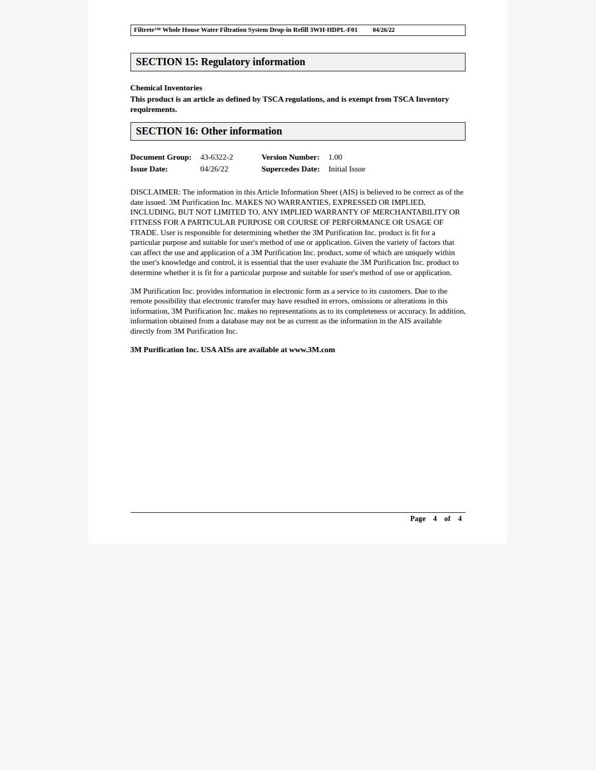Filtrete™ Whole House Water Filtration System Drop-in Refill 3WH-HDPL-F01 04/26/22
SECTION 15: Regulatory information
Chemical Inventories
This product is an article as defined by TSCA regulations, and is exempt from TSCA Inventory requirements.
SECTION 16: Other information
| Document Group: | 43-6322-2 | Version Number: | 1.00 |
| Issue Date: | 04/26/22 | Supercedes Date: | Initial Issue |
DISCLAIMER: The information in this Article Information Sheet (AIS) is believed to be correct as of the date issued. 3M Purification Inc. MAKES NO WARRANTIES, EXPRESSED OR IMPLIED, INCLUDING, BUT NOT LIMITED TO, ANY IMPLIED WARRANTY OF MERCHANTABILITY OR FITNESS FOR A PARTICULAR PURPOSE OR COURSE OF PERFORMANCE OR USAGE OF TRADE. User is responsible for determining whether the 3M Purification Inc. product is fit for a particular purpose and suitable for user's method of use or application. Given the variety of factors that can affect the use and application of a 3M Purification Inc. product, some of which are uniquely within the user's knowledge and control, it is essential that the user evaluate the 3M Purification Inc. product to determine whether it is fit for a particular purpose and suitable for user's method of use or application.
3M Purification Inc. provides information in electronic form as a service to its customers. Due to the remote possibility that electronic transfer may have resulted in errors, omissions or alterations in this information, 3M Purification Inc. makes no representations as to its completeness or accuracy. In addition, information obtained from a database may not be as current as the information in the AIS available directly from 3M Purification Inc.
3M Purification Inc. USA AISs are available at www.3M.com
Page 4 of 4